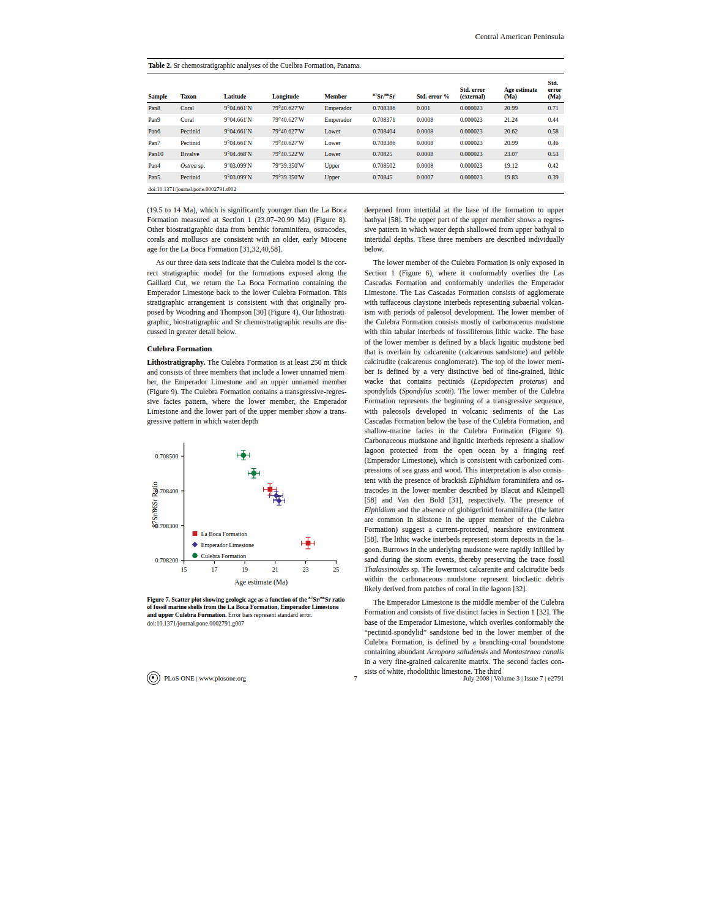Central American Peninsula
Table 2. Sr chemostratigraphic analyses of the Cuelbra Formation, Panama.
| Sample | Taxon | Latitude | Longitude | Member | 87 Sr/ 86 Sr | Std. error % | Std. error (external) | Age estimate (Ma) | Std. error (Ma) |
| --- | --- | --- | --- | --- | --- | --- | --- | --- | --- |
| Pan8 | Coral | 9°04.661′N | 79°40.627′W | Emperador | 0.708386 | 0.001 | 0.000023 | 20.99 | 0.71 |
| Pan9 | Coral | 9°04.661′N | 79°40.627′W | Emperador | 0.708371 | 0.0008 | 0.000023 | 21.24 | 0.44 |
| Pan6 | Pectinid | 9°04.661′N | 79°40.627′W | Lower | 0.708404 | 0.0008 | 0.000023 | 20.62 | 0.58 |
| Pan7 | Pectinid | 9°04.661′N | 79°40.627′W | Lower | 0.708386 | 0.0008 | 0.000023 | 20.99 | 0.46 |
| Pan10 | Bivalve | 9°04.468′N | 79°40.522′W | Lower | 0.70825 | 0.0008 | 0.000023 | 23.07 | 0.53 |
| Pan4 | Ostrea sp. | 9°03.099′N | 79°39.350′W | Upper | 0.708502 | 0.0008 | 0.000023 | 19.12 | 0.42 |
| Pan5 | Pectinid | 9°03.099′N | 79°39.350′W | Upper | 0.70845 | 0.0007 | 0.000023 | 19.83 | 0.39 |
doi:10.1371/journal.pone.0002791.t002
(19.5 to 14 Ma), which is significantly younger than the La Boca Formation measured at Section 1 (23.07–20.99 Ma) (Figure 8). Other biostratigraphic data from benthic foraminifera, ostracodes, corals and molluscs are consistent with an older, early Miocene age for the La Boca Formation [31,32,40,58].
As our three data sets indicate that the Culebra model is the correct stratigraphic model for the formations exposed along the Gaillard Cut, we return the La Boca Formation containing the Emperador Limestone back to the lower Culebra Formation. This stratigraphic arrangement is consistent with that originally proposed by Woodring and Thompson [30] (Figure 4). Our lithostratigraphic, biostratigraphic and Sr chemostratigraphic results are discussed in greater detail below.
Culebra Formation
Lithostratigraphy. The Culebra Formation is at least 250 m thick and consists of three members that include a lower unnamed member, the Emperador Limestone and an upper unnamed member (Figure 9). The Culebra Formation contains a transgressive-regressive facies pattern, where the lower member, the Emperador Limestone and the lower part of the upper member show a transgressive pattern in which water depth
0.708500 0.708400 0.708300 0.708200 15 17 19 21 23 25 87Sr/86Sr Ratio Age estimate (Ma) La Boca Formation Emperador Limestone Culebra Formation
Figure 7. Scatter plot showing geologic age as a function of the 87Sr/86Sr ratio of fossil marine shells from the La Boca Formation, Emperador Limestone and upper Culebra Formation. Error bars represent standard error. doi:10.1371/journal.pone.0002791.g007
deepened from intertidal at the base of the formation to upper bathyal [58]. The upper part of the upper member shows a regressive pattern in which water depth shallowed from upper bathyal to intertidal depths. These three members are described individually below.
The lower member of the Culebra Formation is only exposed in Section 1 (Figure 6), where it conformably overlies the Las Cascadas Formation and conformably underlies the Emperador Limestone. The Las Cascadas Formation consists of agglomerate with tuffaceous claystone interbeds representing subaerial volcanism with periods of paleosol development. The lower member of the Culebra Formation consists mostly of carbonaceous mudstone with thin tabular interbeds of fossiliferous lithic wacke. The base of the lower member is defined by a black lignitic mudstone bed that is overlain by calcarenite (calcareous sandstone) and pebble calcirudite (calcareous conglomerate). The top of the lower member is defined by a very distinctive bed of fine-grained, lithic wacke that contains pectinids (Lepidopecten proterus) and spondylids (Spondylus scotti). The lower member of the Culebra Formation represents the beginning of a transgressive sequence, with paleosols developed in volcanic sediments of the Las Cascadas Formation below the base of the Culebra Formation, and shallow-marine facies in the Culebra Formation (Figure 9). Carbonaceous mudstone and lignitic interbeds represent a shallow lagoon protected from the open ocean by a fringing reef (Emperador Limestone), which is consistent with carbonized compressions of sea grass and wood. This interpretation is also consistent with the presence of brackish Elphidium foraminifera and ostracodes in the lower member described by Blacut and Kleinpell [58] and Van den Bold [31], respectively. The presence of Elphidium and the absence of globigerinid foraminifera (the latter are common in siltstone in the upper member of the Culebra Formation) suggest a current-protected, nearshore environment [58]. The lithic wacke interbeds represent storm deposits in the lagoon. Burrows in the underlying mudstone were rapidly infilled by sand during the storm events, thereby preserving the trace fossil Thalassinoides sp. The lowermost calcarenite and calcirudite beds within the carbonaceous mudstone represent bioclastic debris likely derived from patches of coral in the lagoon [32].
The Emperador Limestone is the middle member of the Culebra Formation and consists of five distinct facies in Section 1 [32]. The base of the Emperador Limestone, which overlies conformably the “pectinid-spondylid” sandstone bed in the lower member of the Culebra Formation, is defined by a branching-coral boundstone containing abundant Acropora saludensis and Montastraea canalis in a very fine-grained calcarenite matrix. The second facies consists of white, rhodolithic limestone. The third
PLoS ONE | www.plosone.org
7
July 2008 | Volume 3 | Issue 7 | e2791